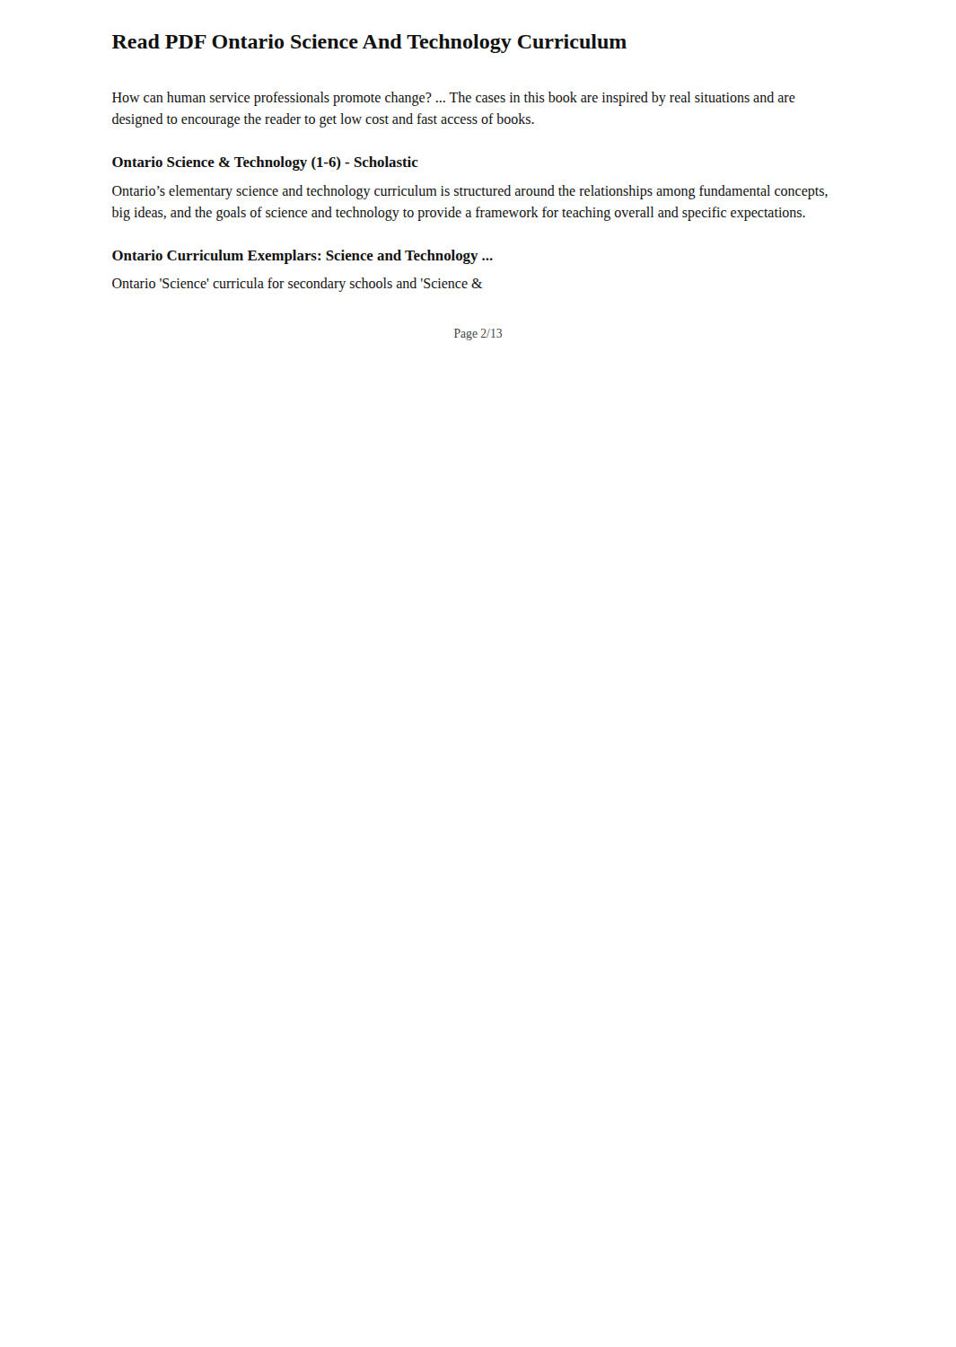Read PDF Ontario Science And Technology Curriculum
How can human service professionals promote change? ... The cases in this book are inspired by real situations and are designed to encourage the reader to get low cost and fast access of books.
Ontario Science & Technology (1-6) - Scholastic
Ontario’s elementary science and technology curriculum is structured around the relationships among fundamental concepts, big ideas, and the goals of science and technology to provide a framework for teaching overall and specific expectations.
Ontario Curriculum Exemplars: Science and Technology ...
Ontario 'Science' curricula for secondary schools and 'Science &
Page 2/13